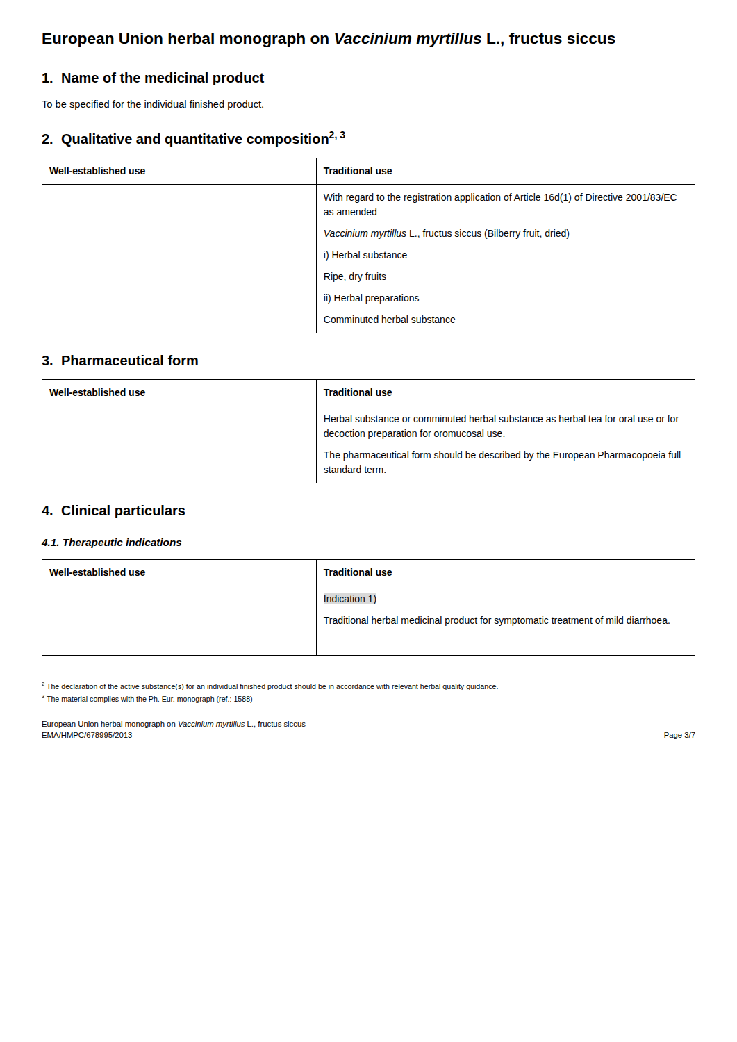European Union herbal monograph on Vaccinium myrtillus L., fructus siccus
1. Name of the medicinal product
To be specified for the individual finished product.
2. Qualitative and quantitative composition2, 3
| Well-established use | Traditional use |
| --- | --- |
| | With regard to the registration application of Article 16d(1) of Directive 2001/83/EC as amended Vaccinium myrtillus L., fructus siccus (Bilberry fruit, dried) i) Herbal substance Ripe, dry fruits ii) Herbal preparations Comminuted herbal substance |
3. Pharmaceutical form
| Well-established use | Traditional use |
| --- | --- |
| | Herbal substance or comminuted herbal substance as herbal tea for oral use or for decoction preparation for oromucosal use. The pharmaceutical form should be described by the European Pharmacopoeia full standard term. |
4. Clinical particulars
4.1. Therapeutic indications
| Well-established use | Traditional use |
| --- | --- |
| | Indication 1) Traditional herbal medicinal product for symptomatic treatment of mild diarrhoea. |
2 The declaration of the active substance(s) for an individual finished product should be in accordance with relevant herbal quality guidance.
3 The material complies with the Ph. Eur. monograph (ref.: 1588)
European Union herbal monograph on Vaccinium myrtillus L., fructus siccus
EMA/HMPC/678995/2013
Page 3/7